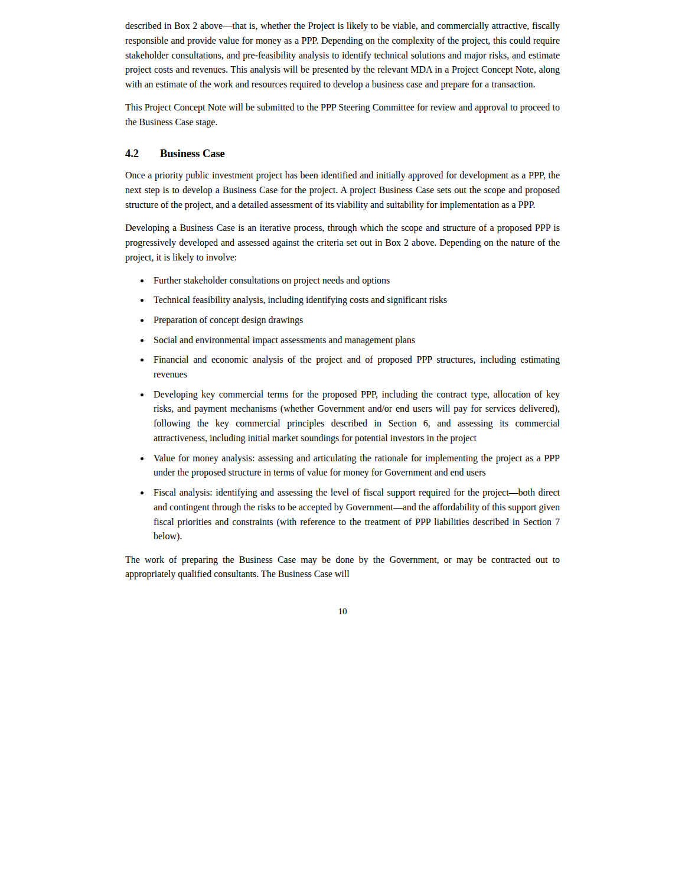described in Box 2 above—that is, whether the Project is likely to be viable, and commercially attractive, fiscally responsible and provide value for money as a PPP. Depending on the complexity of the project, this could require stakeholder consultations, and pre-feasibility analysis to identify technical solutions and major risks, and estimate project costs and revenues. This analysis will be presented by the relevant MDA in a Project Concept Note, along with an estimate of the work and resources required to develop a business case and prepare for a transaction.
This Project Concept Note will be submitted to the PPP Steering Committee for review and approval to proceed to the Business Case stage.
4.2 Business Case
Once a priority public investment project has been identified and initially approved for development as a PPP, the next step is to develop a Business Case for the project. A project Business Case sets out the scope and proposed structure of the project, and a detailed assessment of its viability and suitability for implementation as a PPP.
Developing a Business Case is an iterative process, through which the scope and structure of a proposed PPP is progressively developed and assessed against the criteria set out in Box 2 above. Depending on the nature of the project, it is likely to involve:
Further stakeholder consultations on project needs and options
Technical feasibility analysis, including identifying costs and significant risks
Preparation of concept design drawings
Social and environmental impact assessments and management plans
Financial and economic analysis of the project and of proposed PPP structures, including estimating revenues
Developing key commercial terms for the proposed PPP, including the contract type, allocation of key risks, and payment mechanisms (whether Government and/or end users will pay for services delivered), following the key commercial principles described in Section 6, and assessing its commercial attractiveness, including initial market soundings for potential investors in the project
Value for money analysis: assessing and articulating the rationale for implementing the project as a PPP under the proposed structure in terms of value for money for Government and end users
Fiscal analysis: identifying and assessing the level of fiscal support required for the project—both direct and contingent through the risks to be accepted by Government—and the affordability of this support given fiscal priorities and constraints (with reference to the treatment of PPP liabilities described in Section 7 below).
The work of preparing the Business Case may be done by the Government, or may be contracted out to appropriately qualified consultants. The Business Case will
10